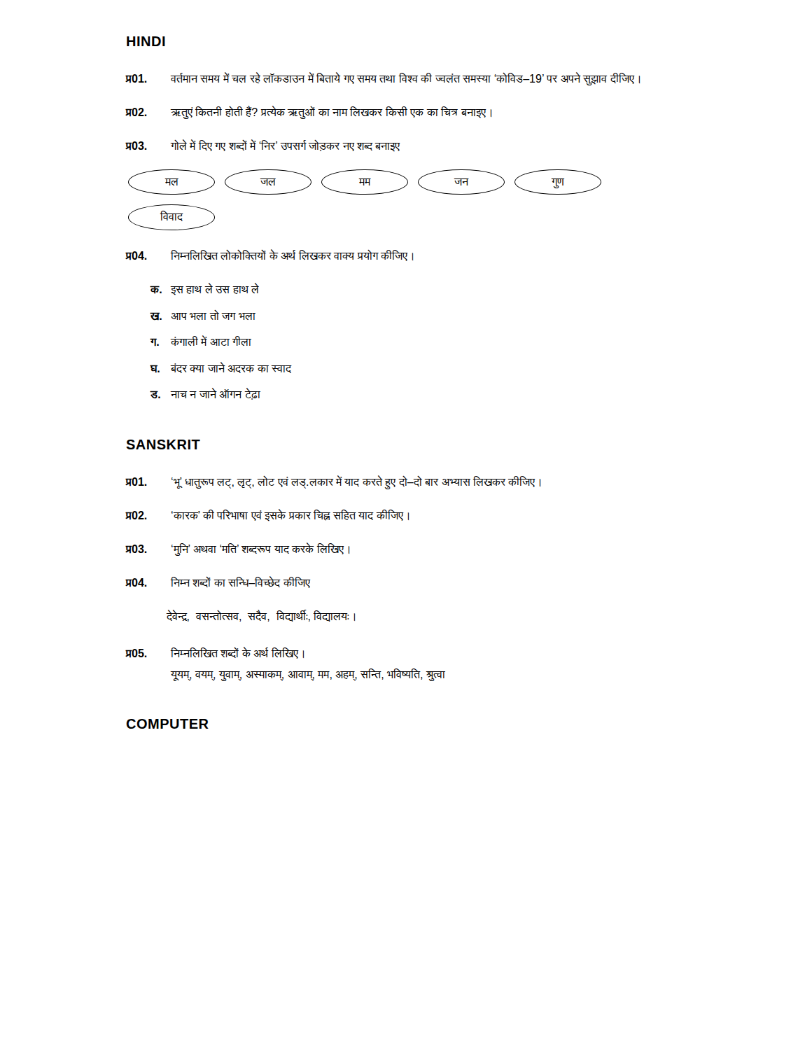HINDI
प्र01. वर्तमान समय में चल रहे लॉकडाउन में बिताये गए समय तथा विश्व की ज्वलंत समस्या ‘कोविड–19’ पर अपने सुझाव दीजिए।
प्र02. ऋतुएं कितनी होती हैं? प्रत्येक ऋतुओं का नाम लिखकर किसी एक का चित्र बनाइए।
प्र03. गोले में दिए गए शब्दों में ‘निर’ उपसर्ग जोड़कर नए शब्द बनाइए
मल
जल
मम
जन
गुण
विवाद
प्र04. निम्नलिखित लोकोक्तियों के अर्थ लिखकर वाक्य प्रयोग कीजिए।
क. इस हाथ ले उस हाथ ले
ख. आप भला तो जग भला
ग. कंगाली में आटा गीला
घ. बंदर क्या जाने अदरक का स्वाद
ड. नाच न जाने ऑगन टेढ़ा
SANSKRIT
प्र01. ‘भू’ धातुरूप लट्, लृट्, लोट एवं लड्.लकार में याद करते हुए दो–दो बार अभ्यास लिखकर कीजिए।
प्र02. ‘कारक’ की परिभाषा एवं इसके प्रकार चिह्न सहित याद कीजिए।
प्र03. ‘मुनि’ अथवा ‘मति’ शब्दरूप याद करके लिखिए।
प्र04. निम्न शब्दों का सन्धि–विच्छेद कीजिए
देवेन्द्र, वसन्तोत्सव, सदैव, विद्यार्थीः, विद्यालयः।
प्र05. निम्नलिखित शब्दों के अर्थ लिखिए।
यूयम्, वयम्, युवाम्, अस्माकम्, आवाम्, मम, अहम्, सन्ति, भविष्यति, श्रुत्वा
COMPUTER